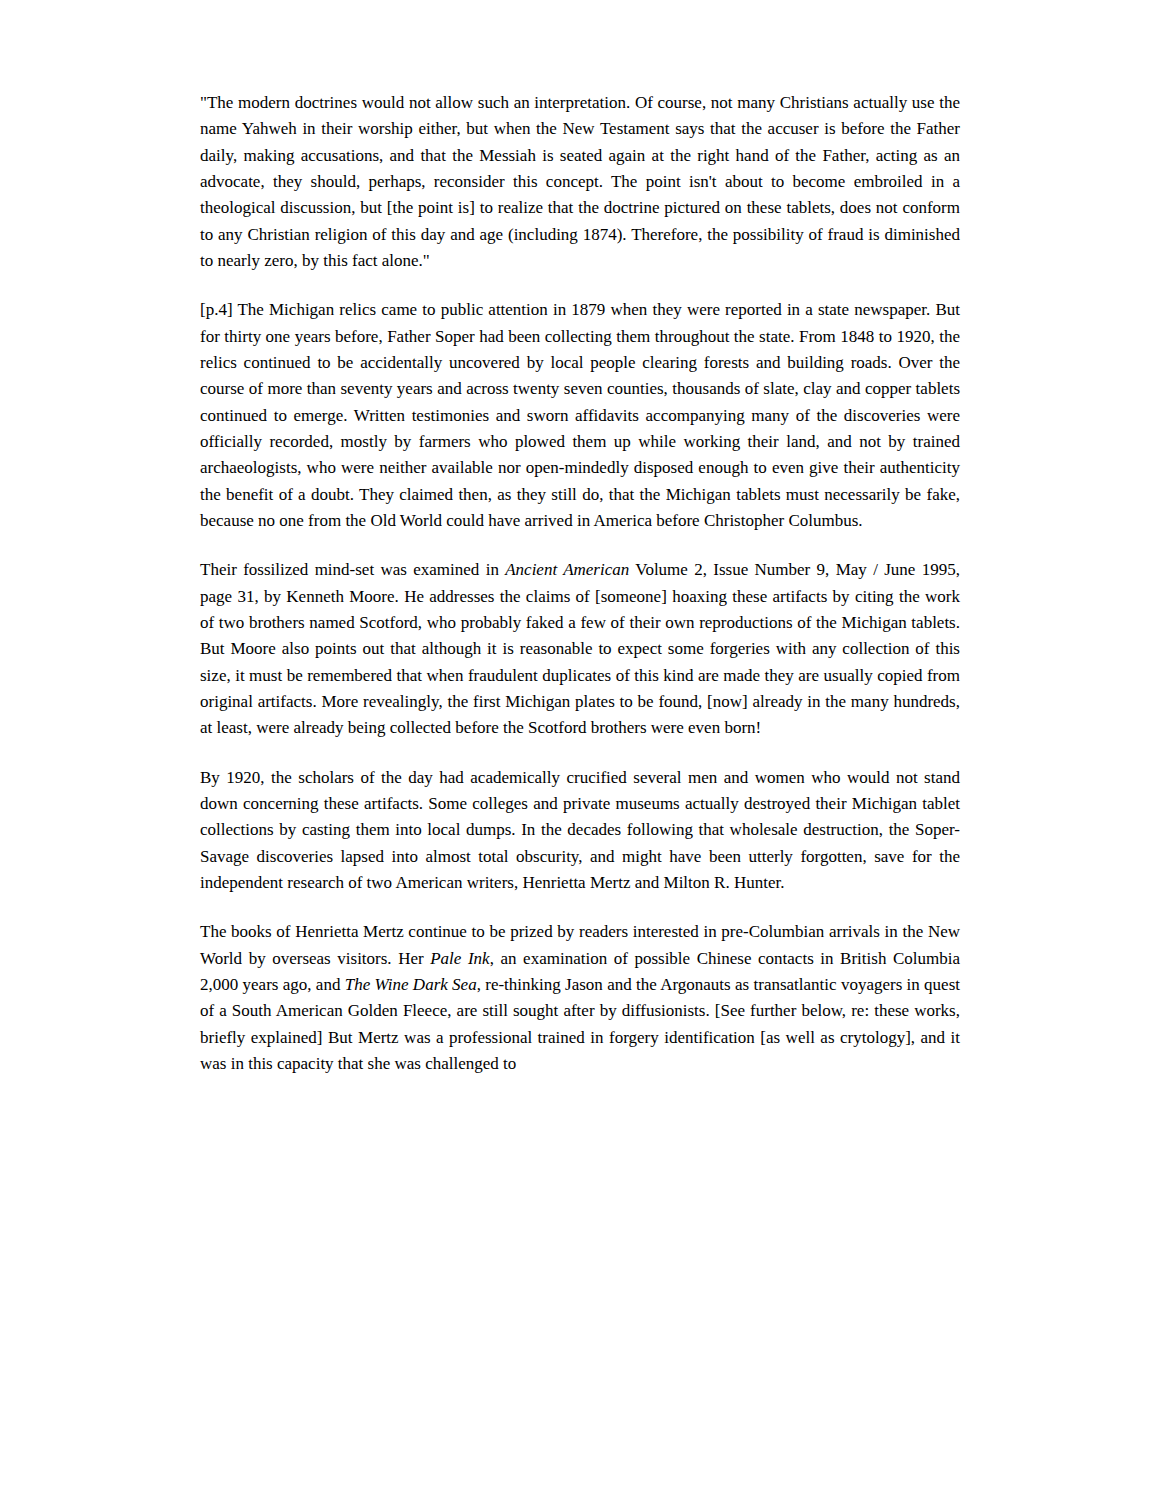"The modern doctrines would not allow such an interpretation. Of course, not many Christians actually use the name Yahweh in their worship either, but when the New Testament says that the accuser is before the Father daily, making accusations, and that the Messiah is seated again at the right hand of the Father, acting as an advocate, they should, perhaps, reconsider this concept. The point isn't about to become embroiled in a theological discussion, but [the point is] to realize that the doctrine pictured on these tablets, does not conform to any Christian religion of this day and age (including 1874). Therefore, the possibility of fraud is diminished to nearly zero, by this fact alone."
[p.4] The Michigan relics came to public attention in 1879 when they were reported in a state newspaper. But for thirty one years before, Father Soper had been collecting them throughout the state. From 1848 to 1920, the relics continued to be accidentally uncovered by local people clearing forests and building roads. Over the course of more than seventy years and across twenty seven counties, thousands of slate, clay and copper tablets continued to emerge. Written testimonies and sworn affidavits accompanying many of the discoveries were officially recorded, mostly by farmers who plowed them up while working their land, and not by trained archaeologists, who were neither available nor open-mindedly disposed enough to even give their authenticity the benefit of a doubt. They claimed then, as they still do, that the Michigan tablets must necessarily be fake, because no one from the Old World could have arrived in America before Christopher Columbus.
Their fossilized mind-set was examined in Ancient American Volume 2, Issue Number 9, May / June 1995, page 31, by Kenneth Moore. He addresses the claims of [someone] hoaxing these artifacts by citing the work of two brothers named Scotford, who probably faked a few of their own reproductions of the Michigan tablets. But Moore also points out that although it is reasonable to expect some forgeries with any collection of this size, it must be remembered that when fraudulent duplicates of this kind are made they are usually copied from original artifacts. More revealingly, the first Michigan plates to be found, [now] already in the many hundreds, at least, were already being collected before the Scotford brothers were even born!
By 1920, the scholars of the day had academically crucified several men and women who would not stand down concerning these artifacts. Some colleges and private museums actually destroyed their Michigan tablet collections by casting them into local dumps. In the decades following that wholesale destruction, the Soper-Savage discoveries lapsed into almost total obscurity, and might have been utterly forgotten, save for the independent research of two American writers, Henrietta Mertz and Milton R. Hunter.
The books of Henrietta Mertz continue to be prized by readers interested in pre-Columbian arrivals in the New World by overseas visitors. Her Pale Ink, an examination of possible Chinese contacts in British Columbia 2,000 years ago, and The Wine Dark Sea, re-thinking Jason and the Argonauts as transatlantic voyagers in quest of a South American Golden Fleece, are still sought after by diffusionists. [See further below, re: these works, briefly explained] But Mertz was a professional trained in forgery identification [as well as crytology], and it was in this capacity that she was challenged to